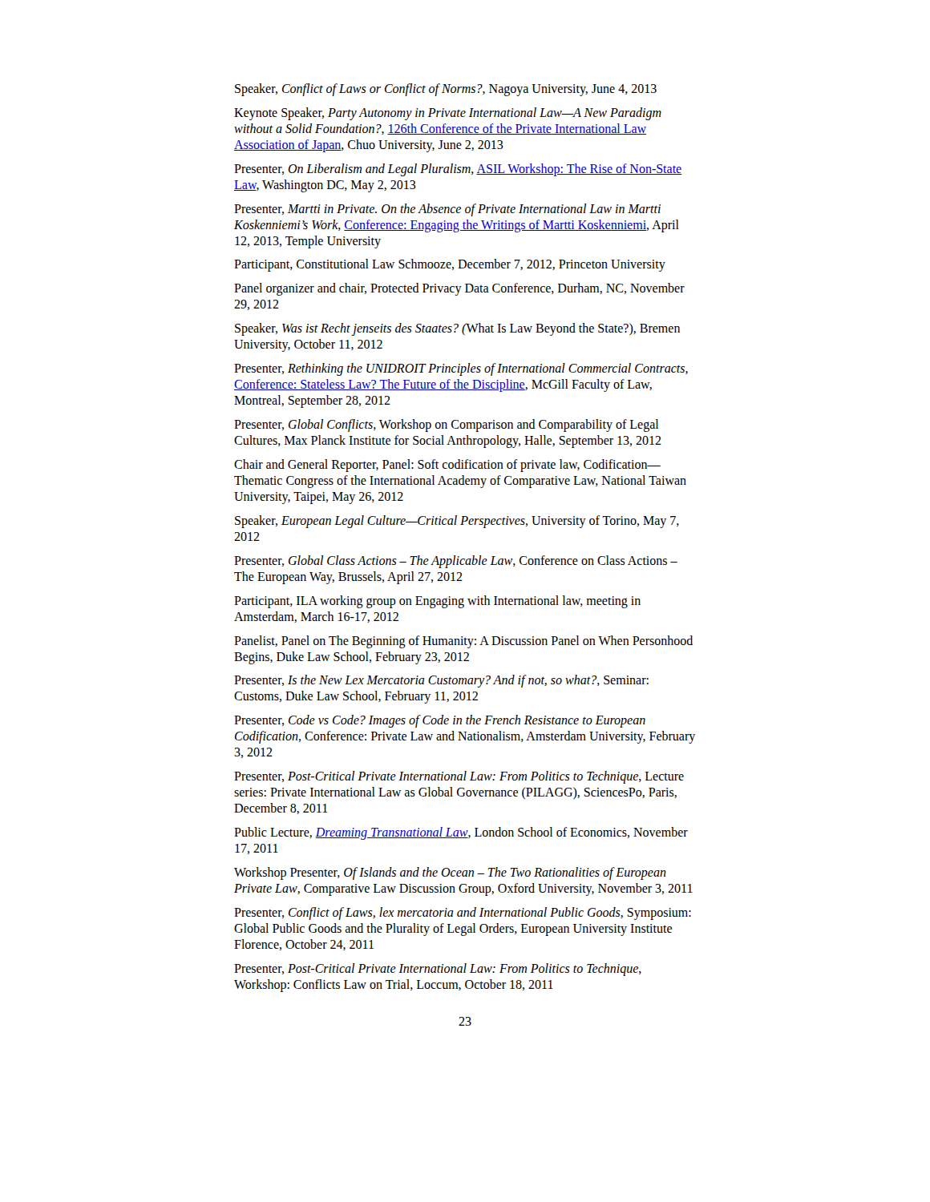Speaker, Conflict of Laws or Conflict of Norms?, Nagoya University, June 4, 2013
Keynote Speaker, Party Autonomy in Private International Law—A New Paradigm without a Solid Foundation?, 126th Conference of the Private International Law Association of Japan, Chuo University, June 2, 2013
Presenter, On Liberalism and Legal Pluralism, ASIL Workshop: The Rise of Non-State Law, Washington DC, May 2, 2013
Presenter, Martti in Private. On the Absence of Private International Law in Martti Koskenniemi’s Work, Conference: Engaging the Writings of Martti Koskenniemi, April 12, 2013, Temple University
Participant, Constitutional Law Schmooze, December 7, 2012, Princeton University
Panel organizer and chair, Protected Privacy Data Conference, Durham, NC, November 29, 2012
Speaker, Was ist Recht jenseits des Staates? (What Is Law Beyond the State?), Bremen University, October 11, 2012
Presenter, Rethinking the UNIDROIT Principles of International Commercial Contracts, Conference: Stateless Law? The Future of the Discipline, McGill Faculty of Law, Montreal, September 28, 2012
Presenter, Global Conflicts, Workshop on Comparison and Comparability of Legal Cultures, Max Planck Institute for Social Anthropology, Halle, September 13, 2012
Chair and General Reporter, Panel: Soft codification of private law, Codification—Thematic Congress of the International Academy of Comparative Law, National Taiwan University, Taipei, May 26, 2012
Speaker, European Legal Culture—Critical Perspectives, University of Torino, May 7, 2012
Presenter, Global Class Actions – The Applicable Law, Conference on Class Actions – The European Way, Brussels, April 27, 2012
Participant, ILA working group on Engaging with International law, meeting in Amsterdam, March 16-17, 2012
Panelist, Panel on The Beginning of Humanity: A Discussion Panel on When Personhood Begins, Duke Law School, February 23, 2012
Presenter, Is the New Lex Mercatoria Customary? And if not, so what?, Seminar: Customs, Duke Law School, February 11, 2012
Presenter, Code vs Code? Images of Code in the French Resistance to European Codification, Conference: Private Law and Nationalism, Amsterdam University, February 3, 2012
Presenter, Post-Critical Private International Law: From Politics to Technique, Lecture series: Private International Law as Global Governance (PILAGG), SciencesPo, Paris, December 8, 2011
Public Lecture, Dreaming Transnational Law, London School of Economics, November 17, 2011
Workshop Presenter, Of Islands and the Ocean – The Two Rationalities of European Private Law, Comparative Law Discussion Group, Oxford University, November 3, 2011
Presenter, Conflict of Laws, lex mercatoria and International Public Goods, Symposium: Global Public Goods and the Plurality of Legal Orders, European University Institute Florence, October 24, 2011
Presenter, Post-Critical Private International Law: From Politics to Technique, Workshop: Conflicts Law on Trial, Loccum, October 18, 2011
23